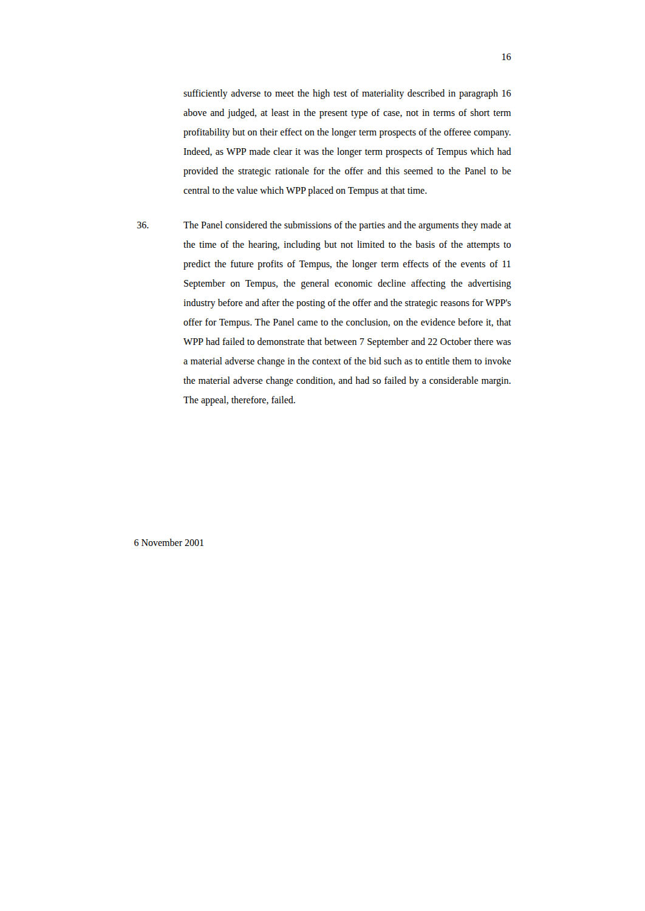16
sufficiently adverse to meet the high test of materiality described in paragraph 16 above and judged, at least in the present type of case, not in terms of short term profitability but on their effect on the longer term prospects of the offeree company. Indeed, as WPP made clear it was the longer term prospects of Tempus which had provided the strategic rationale for the offer and this seemed to the Panel to be central to the value which WPP placed on Tempus at that time.
36.
The Panel considered the submissions of the parties and the arguments they made at the time of the hearing, including but not limited to the basis of the attempts to predict the future profits of Tempus, the longer term effects of the events of 11 September on Tempus, the general economic decline affecting the advertising industry before and after the posting of the offer and the strategic reasons for WPP's offer for Tempus. The Panel came to the conclusion, on the evidence before it, that WPP had failed to demonstrate that between 7 September and 22 October there was a material adverse change in the context of the bid such as to entitle them to invoke the material adverse change condition, and had so failed by a considerable margin. The appeal, therefore, failed.
6 November 2001